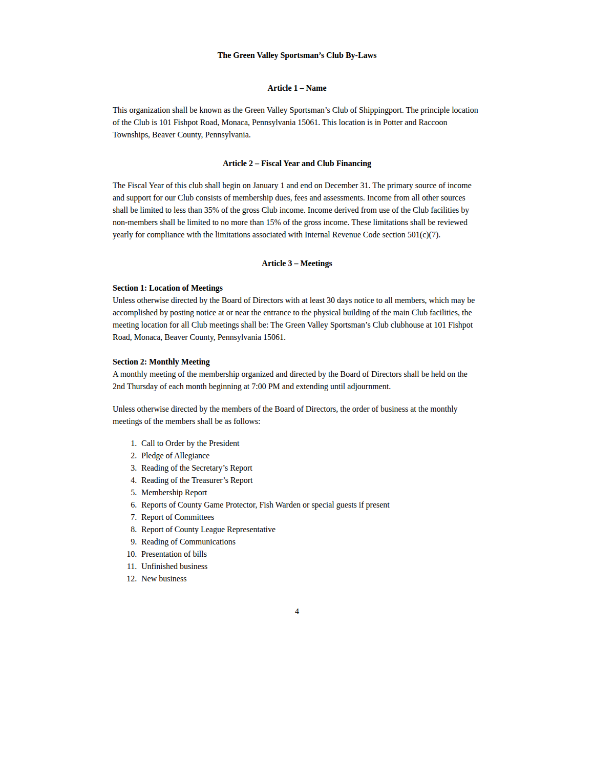The Green Valley Sportsman’s Club By-Laws
Article 1 – Name
This organization shall be known as the Green Valley Sportsman’s Club of Shippingport. The principle location of the Club is 101 Fishpot Road, Monaca, Pennsylvania 15061. This location is in Potter and Raccoon Townships, Beaver County, Pennsylvania.
Article 2 – Fiscal Year and Club Financing
The Fiscal Year of this club shall begin on January 1 and end on December 31. The primary source of income and support for our Club consists of membership dues, fees and assessments. Income from all other sources shall be limited to less than 35% of the gross Club income. Income derived from use of the Club facilities by non-members shall be limited to no more than 15% of the gross income. These limitations shall be reviewed yearly for compliance with the limitations associated with Internal Revenue Code section 501(c)(7).
Article 3 – Meetings
Section 1: Location of Meetings
Unless otherwise directed by the Board of Directors with at least 30 days notice to all members, which may be accomplished by posting notice at or near the entrance to the physical building of the main Club facilities, the meeting location for all Club meetings shall be: The Green Valley Sportsman’s Club clubhouse at 101 Fishpot Road, Monaca, Beaver County, Pennsylvania 15061.
Section 2: Monthly Meeting
A monthly meeting of the membership organized and directed by the Board of Directors shall be held on the 2nd Thursday of each month beginning at 7:00 PM and extending until adjournment.
Unless otherwise directed by the members of the Board of Directors, the order of business at the monthly meetings of the members shall be as follows:
Call to Order by the President
Pledge of Allegiance
Reading of the Secretary’s Report
Reading of the Treasurer’s Report
Membership Report
Reports of County Game Protector, Fish Warden or special guests if present
Report of Committees
Report of County League Representative
Reading of Communications
Presentation of bills
Unfinished business
New business
4